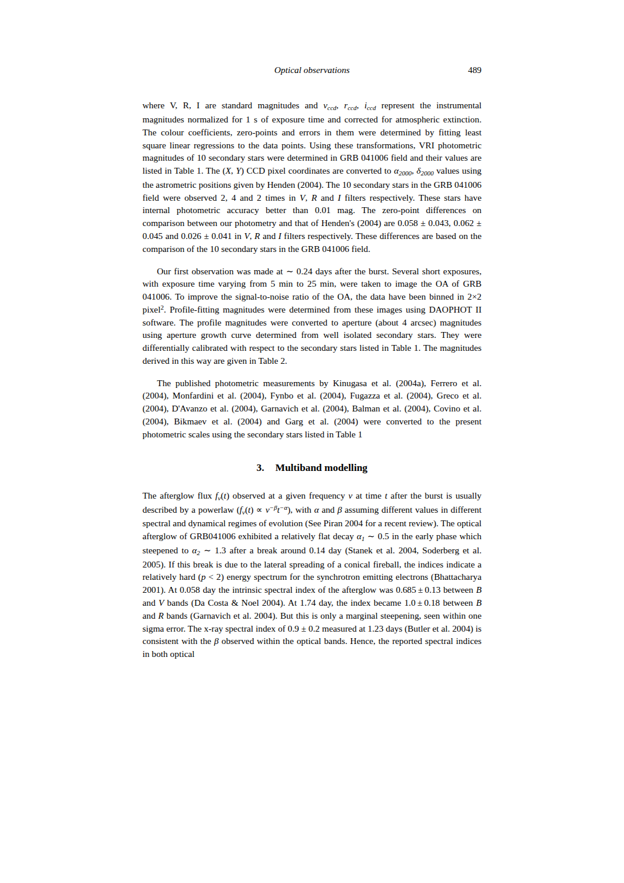Optical observations 489
where V, R, I are standard magnitudes and vccd, rccd, iccd represent the instrumental magnitudes normalized for 1 s of exposure time and corrected for atmospheric extinction. The colour coefficients, zero-points and errors in them were determined by fitting least square linear regressions to the data points. Using these transformations, VRI photometric magnitudes of 10 secondary stars were determined in GRB 041006 field and their values are listed in Table 1. The (X, Y) CCD pixel coordinates are converted to α2000, δ2000 values using the astrometric positions given by Henden (2004). The 10 secondary stars in the GRB 041006 field were observed 2, 4 and 2 times in V, R and I filters respectively. These stars have internal photometric accuracy better than 0.01 mag. The zero-point differences on comparison between our photometry and that of Henden's (2004) are 0.058 ± 0.043, 0.062 ± 0.045 and 0.026 ± 0.041 in V, R and I filters respectively. These differences are based on the comparison of the 10 secondary stars in the GRB 041006 field.
Our first observation was made at ∼ 0.24 days after the burst. Several short exposures, with exposure time varying from 5 min to 25 min, were taken to image the OA of GRB 041006. To improve the signal-to-noise ratio of the OA, the data have been binned in 2×2 pixel2. Profile-fitting magnitudes were determined from these images using DAOPHOT II software. The profile magnitudes were converted to aperture (about 4 arcsec) magnitudes using aperture growth curve determined from well isolated secondary stars. They were differentially calibrated with respect to the secondary stars listed in Table 1. The magnitudes derived in this way are given in Table 2.
The published photometric measurements by Kinugasa et al. (2004a), Ferrero et al. (2004), Monfardini et al. (2004), Fynbo et al. (2004), Fugazza et al. (2004), Greco et al. (2004), D'Avanzo et al. (2004), Garnavich et al. (2004), Balman et al. (2004), Covino et al. (2004), Bikmaev et al. (2004) and Garg et al. (2004) were converted to the present photometric scales using the secondary stars listed in Table 1
3. Multiband modelling
The afterglow flux fν(t) observed at a given frequency ν at time t after the burst is usually described by a powerlaw (fν(t) ∝ ν−βt−α), with α and β assuming different values in different spectral and dynamical regimes of evolution (See Piran 2004 for a recent review). The optical afterglow of GRB041006 exhibited a relatively flat decay α1 ∼ 0.5 in the early phase which steepened to α2 ∼ 1.3 after a break around 0.14 day (Stanek et al. 2004, Soderberg et al. 2005). If this break is due to the lateral spreading of a conical fireball, the indices indicate a relatively hard (p < 2) energy spectrum for the synchrotron emitting electrons (Bhattacharya 2001). At 0.058 day the intrinsic spectral index of the afterglow was 0.685 ± 0.13 between B and V bands (Da Costa & Noel 2004). At 1.74 day, the index became 1.0 ± 0.18 between B and R bands (Garnavich et al. 2004). But this is only a marginal steepening, seen within one sigma error. The x-ray spectral index of 0.9 ± 0.2 measured at 1.23 days (Butler et al. 2004) is consistent with the β observed within the optical bands. Hence, the reported spectral indices in both optical